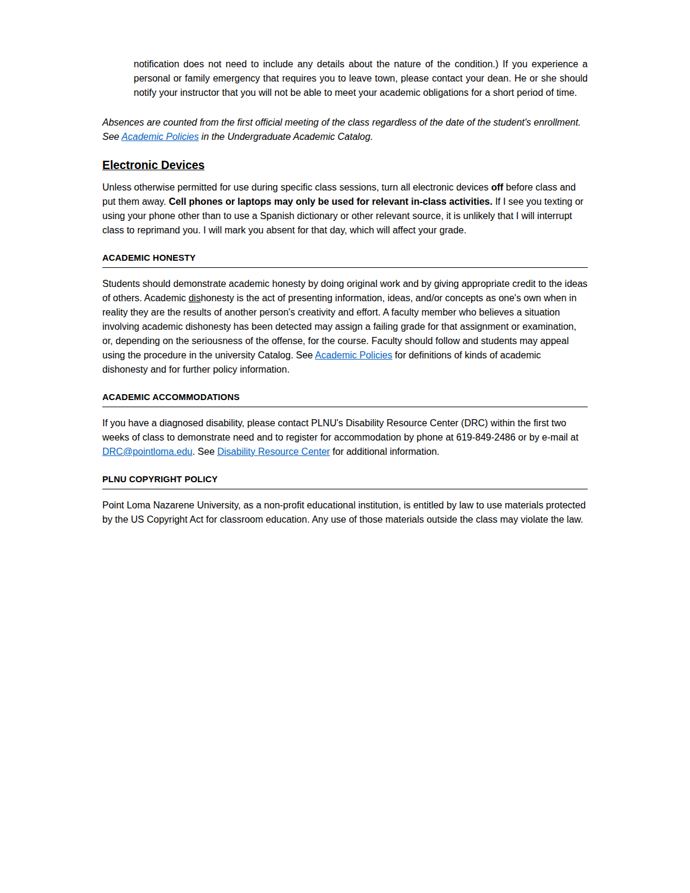notification does not need to include any details about the nature of the condition.) If you experience a personal or family emergency that requires you to leave town, please contact your dean. He or she should notify your instructor that you will not be able to meet your academic obligations for a short period of time.
Absences are counted from the first official meeting of the class regardless of the date of the student's enrollment. See Academic Policies in the Undergraduate Academic Catalog.
Electronic Devices
Unless otherwise permitted for use during specific class sessions, turn all electronic devices off before class and put them away. Cell phones or laptops may only be used for relevant in-class activities. If I see you texting or using your phone other than to use a Spanish dictionary or other relevant source, it is unlikely that I will interrupt class to reprimand you. I will mark you absent for that day, which will affect your grade.
ACADEMIC HONESTY
Students should demonstrate academic honesty by doing original work and by giving appropriate credit to the ideas of others. Academic dishonesty is the act of presenting information, ideas, and/or concepts as one's own when in reality they are the results of another person's creativity and effort. A faculty member who believes a situation involving academic dishonesty has been detected may assign a failing grade for that assignment or examination, or, depending on the seriousness of the offense, for the course. Faculty should follow and students may appeal using the procedure in the university Catalog. See Academic Policies for definitions of kinds of academic dishonesty and for further policy information.
ACADEMIC ACCOMMODATIONS
If you have a diagnosed disability, please contact PLNU's Disability Resource Center (DRC) within the first two weeks of class to demonstrate need and to register for accommodation by phone at 619-849-2486 or by e-mail at DRC@pointloma.edu. See Disability Resource Center for additional information.
PLNU COPYRIGHT POLICY
Point Loma Nazarene University, as a non-profit educational institution, is entitled by law to use materials protected by the US Copyright Act for classroom education. Any use of those materials outside the class may violate the law.